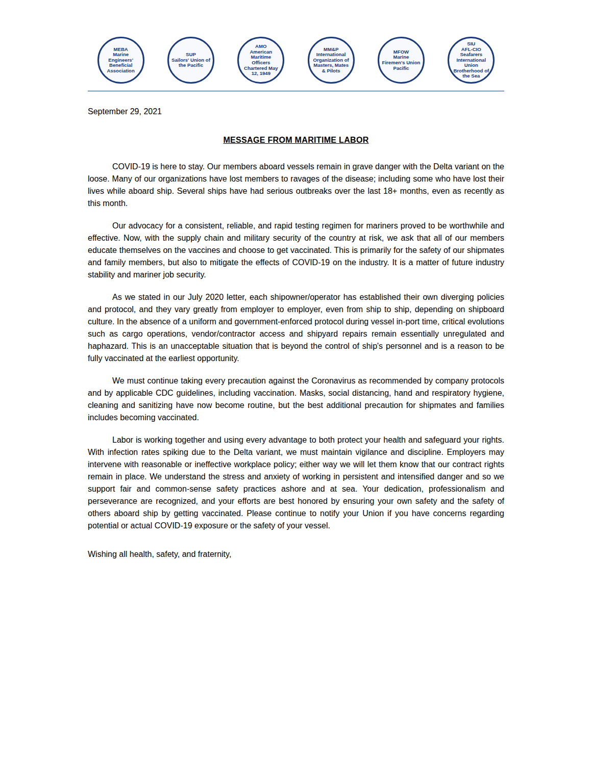MEBA
Marine Engineers' Beneficial Association
SUP
Sailors' Union of the Pacific
AMO
American Maritime Officers
Chartered May 12, 1949
MM&P
International Organization of Masters, Mates & Pilots
MFOW
Marine Firemen's Union
Pacific
SIU
AFL-CIO
Seafarers International Union
Brotherhood of the Sea
September 29, 2021
MESSAGE FROM MARITIME LABOR
COVID-19 is here to stay. Our members aboard vessels remain in grave danger with the Delta variant on the loose. Many of our organizations have lost members to ravages of the disease; including some who have lost their lives while aboard ship. Several ships have had serious outbreaks over the last 18+ months, even as recently as this month.
Our advocacy for a consistent, reliable, and rapid testing regimen for mariners proved to be worthwhile and effective. Now, with the supply chain and military security of the country at risk, we ask that all of our members educate themselves on the vaccines and choose to get vaccinated. This is primarily for the safety of our shipmates and family members, but also to mitigate the effects of COVID-19 on the industry. It is a matter of future industry stability and mariner job security.
As we stated in our July 2020 letter, each shipowner/operator has established their own diverging policies and protocol, and they vary greatly from employer to employer, even from ship to ship, depending on shipboard culture. In the absence of a uniform and government-enforced protocol during vessel in-port time, critical evolutions such as cargo operations, vendor/contractor access and shipyard repairs remain essentially unregulated and haphazard. This is an unacceptable situation that is beyond the control of ship's personnel and is a reason to be fully vaccinated at the earliest opportunity.
We must continue taking every precaution against the Coronavirus as recommended by company protocols and by applicable CDC guidelines, including vaccination. Masks, social distancing, hand and respiratory hygiene, cleaning and sanitizing have now become routine, but the best additional precaution for shipmates and families includes becoming vaccinated.
Labor is working together and using every advantage to both protect your health and safeguard your rights. With infection rates spiking due to the Delta variant, we must maintain vigilance and discipline. Employers may intervene with reasonable or ineffective workplace policy; either way we will let them know that our contract rights remain in place. We understand the stress and anxiety of working in persistent and intensified danger and so we support fair and common-sense safety practices ashore and at sea. Your dedication, professionalism and perseverance are recognized, and your efforts are best honored by ensuring your own safety and the safety of others aboard ship by getting vaccinated. Please continue to notify your Union if you have concerns regarding potential or actual COVID-19 exposure or the safety of your vessel.
Wishing all health, safety, and fraternity,